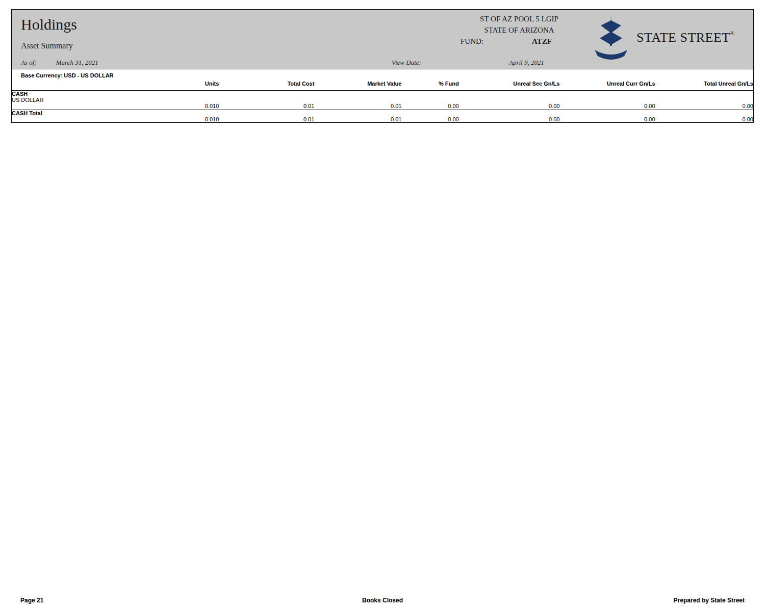Holdings
Asset Summary
As of: March 31, 2021
View Date: April 9, 2021
ST OF AZ POOL 5 LGIP
STATE OF ARIZONA
FUND: ATZF
STATE STREET®
Base Currency: USD - US DOLLAR
| | Units | Total Cost | Market Value | % Fund | Unreal Sec Gn/Ls | Unreal Curr Gn/Ls | Total Unreal Gn/Ls |
| --- | --- | --- | --- | --- | --- | --- | --- |
| CASH | |
| US DOLLAR | |
| | 0.010 | 0.01 | 0.01 | 0.00 | 0.00 | 0.00 | 0.00 |
| CASH Total | |
| | 0.010 | 0.01 | 0.01 | 0.00 | 0.00 | 0.00 | 0.00 |
Page 21 Books Closed Prepared by State Street